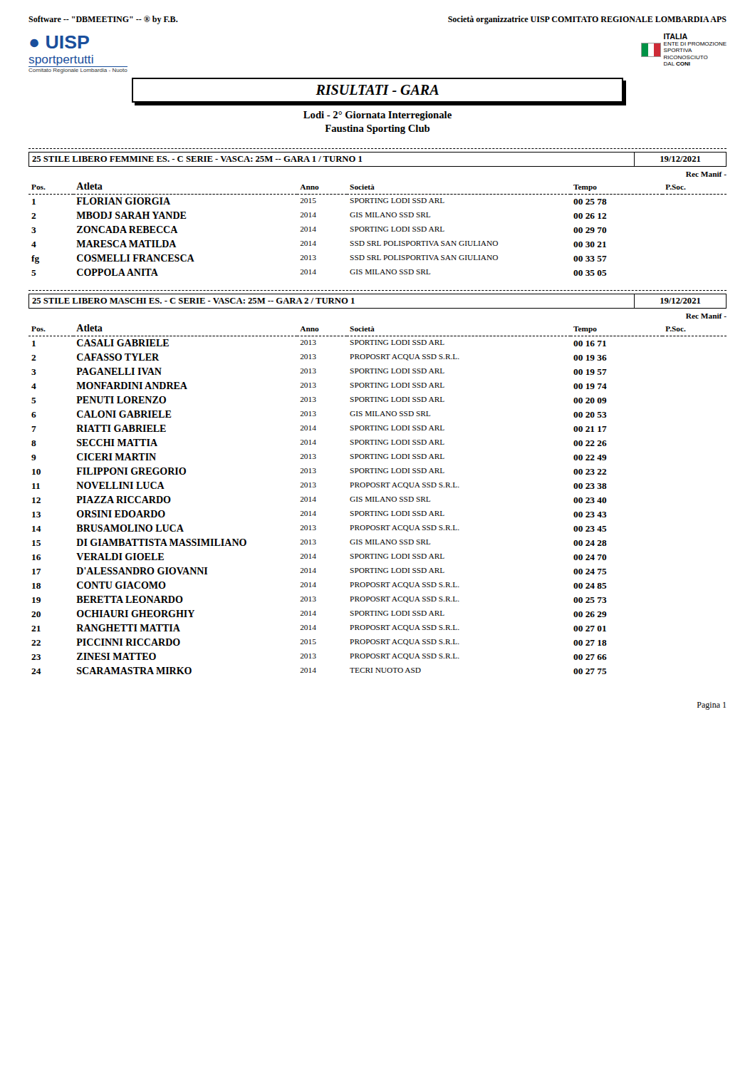Software -- "DBMEETING" -- ® by F.B. Società organizzatrice UISP COMITATO REGIONALE LOMBARDIA APS
● UISP
sportpertutti
Comitato Regionale Lombardia - Nuoto
ITALIA
ENTE DI PROMOZIONE
SPORTIVA
RICONOSCIUTO
DAL CONI
RISULTATI - GARA
Lodi - 2° Giornata Interregionale
Faustina Sporting Club
25 STILE LIBERO FEMMINE ES. - C SERIE - VASCA: 25M -- GARA 1 / TURNO 1
19/12/2021
Rec Manif -
| Pos. | Atleta | Anno | Società | Tempo | P.Soc. |
| --- | --- | --- | --- | --- | --- |
| 1 | FLORIAN GIORGIA | 2015 | SPORTING LODI SSD ARL | 00 25 78 | |
| 2 | MBODJ SARAH YANDE | 2014 | GIS MILANO SSD SRL | 00 26 12 | |
| 3 | ZONCADA REBECCA | 2014 | SPORTING LODI SSD ARL | 00 29 70 | |
| 4 | MARESCA MATILDA | 2014 | SSD SRL POLISPORTIVA SAN GIULIANO | 00 30 21 | |
| fg | COSMELLI FRANCESCA | 2013 | SSD SRL POLISPORTIVA SAN GIULIANO | 00 33 57 | |
| 5 | COPPOLA ANITA | 2014 | GIS MILANO SSD SRL | 00 35 05 | |
25 STILE LIBERO MASCHI ES. - C SERIE - VASCA: 25M -- GARA 2 / TURNO 1
19/12/2021
Rec Manif -
| Pos. | Atleta | Anno | Società | Tempo | P.Soc. |
| --- | --- | --- | --- | --- | --- |
| 1 | CASALI GABRIELE | 2013 | SPORTING LODI SSD ARL | 00 16 71 | |
| 2 | CAFASSO TYLER | 2013 | PROPOSRT ACQUA SSD S.R.L. | 00 19 36 | |
| 3 | PAGANELLI IVAN | 2013 | SPORTING LODI SSD ARL | 00 19 57 | |
| 4 | MONFARDINI ANDREA | 2013 | SPORTING LODI SSD ARL | 00 19 74 | |
| 5 | PENUTI LORENZO | 2013 | SPORTING LODI SSD ARL | 00 20 09 | |
| 6 | CALONI GABRIELE | 2013 | GIS MILANO SSD SRL | 00 20 53 | |
| 7 | RIATTI GABRIELE | 2014 | SPORTING LODI SSD ARL | 00 21 17 | |
| 8 | SECCHI MATTIA | 2014 | SPORTING LODI SSD ARL | 00 22 26 | |
| 9 | CICERI MARTIN | 2013 | SPORTING LODI SSD ARL | 00 22 49 | |
| 10 | FILIPPONI GREGORIO | 2013 | SPORTING LODI SSD ARL | 00 23 22 | |
| 11 | NOVELLINI LUCA | 2013 | PROPOSRT ACQUA SSD S.R.L. | 00 23 38 | |
| 12 | PIAZZA RICCARDO | 2014 | GIS MILANO SSD SRL | 00 23 40 | |
| 13 | ORSINI EDOARDO | 2014 | SPORTING LODI SSD ARL | 00 23 43 | |
| 14 | BRUSAMOLINO LUCA | 2013 | PROPOSRT ACQUA SSD S.R.L. | 00 23 45 | |
| 15 | DI GIAMBATTISTA MASSIMILIANO | 2013 | GIS MILANO SSD SRL | 00 24 28 | |
| 16 | VERALDI GIOELE | 2014 | SPORTING LODI SSD ARL | 00 24 70 | |
| 17 | D'ALESSANDRO GIOVANNI | 2014 | SPORTING LODI SSD ARL | 00 24 75 | |
| 18 | CONTU GIACOMO | 2014 | PROPOSRT ACQUA SSD S.R.L. | 00 24 85 | |
| 19 | BERETTA LEONARDO | 2013 | PROPOSRT ACQUA SSD S.R.L. | 00 25 73 | |
| 20 | OCHIAURI GHEORGHIY | 2014 | SPORTING LODI SSD ARL | 00 26 29 | |
| 21 | RANGHETTI MATTIA | 2014 | PROPOSRT ACQUA SSD S.R.L. | 00 27 01 | |
| 22 | PICCINNI RICCARDO | 2015 | PROPOSRT ACQUA SSD S.R.L. | 00 27 18 | |
| 23 | ZINESI MATTEO | 2013 | PROPOSRT ACQUA SSD S.R.L. | 00 27 66 | |
| 24 | SCARAMASTRA MIRKO | 2014 | TECRI NUOTO ASD | 00 27 75 | |
Pagina 1